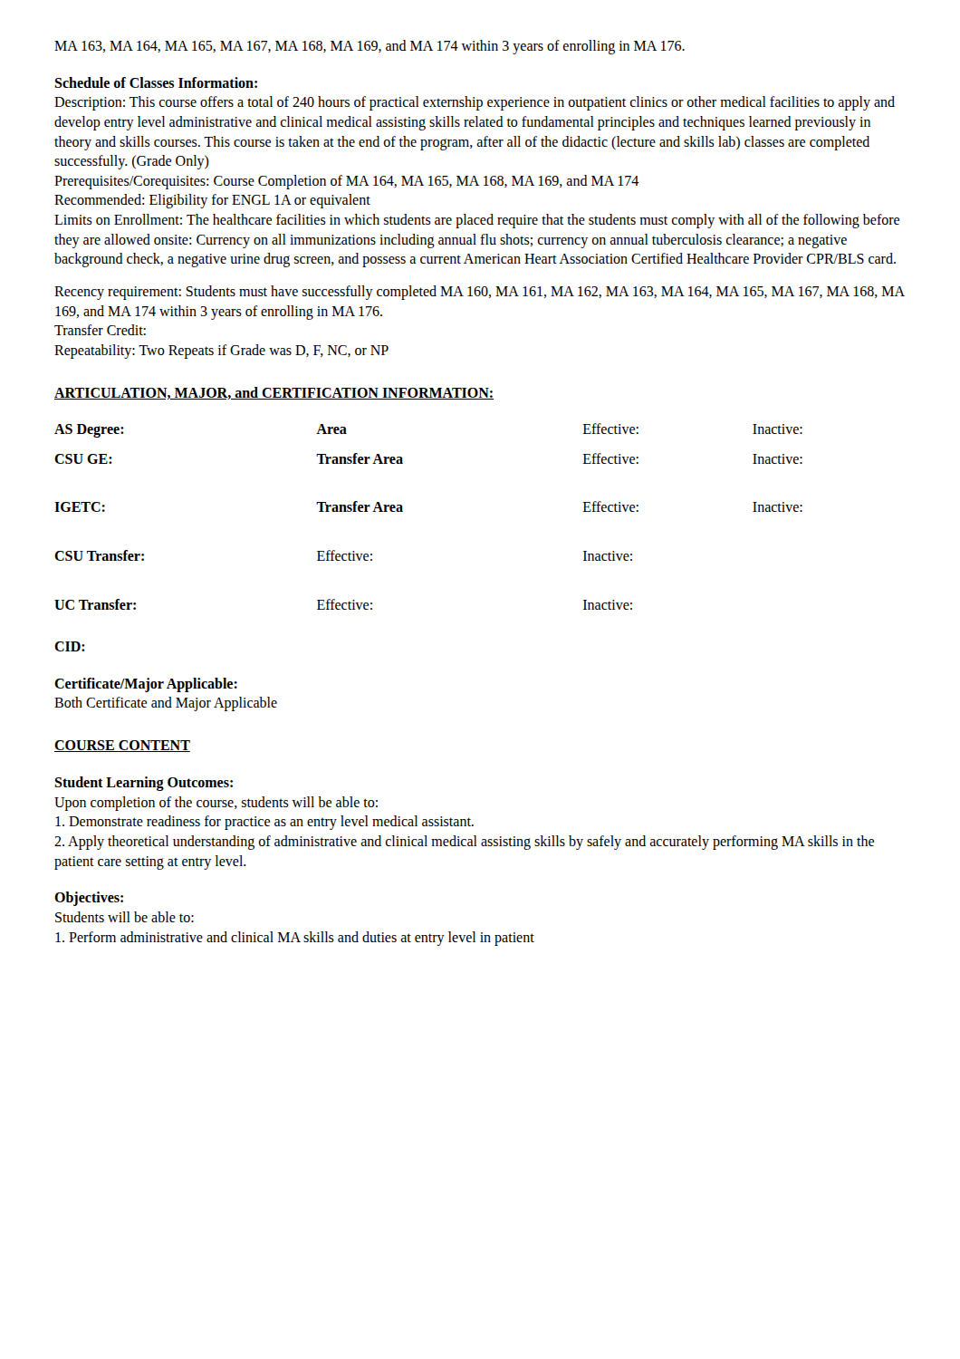MA 163, MA 164, MA 165, MA 167, MA 168, MA 169, and MA 174 within 3 years of enrolling in MA 176.
Schedule of Classes Information:
Description: This course offers a total of 240 hours of practical externship experience in outpatient clinics or other medical facilities to apply and develop entry level administrative and clinical medical assisting skills related to fundamental principles and techniques learned previously in theory and skills courses. This course is taken at the end of the program, after all of the didactic (lecture and skills lab) classes are completed successfully. (Grade Only)
Prerequisites/Corequisites: Course Completion of MA 164, MA 165, MA 168, MA 169, and MA 174
Recommended: Eligibility for ENGL 1A or equivalent
Limits on Enrollment: The healthcare facilities in which students are placed require that the students must comply with all of the following before they are allowed onsite: Currency on all immunizations including annual flu shots; currency on annual tuberculosis clearance; a negative background check, a negative urine drug screen, and possess a current American Heart Association Certified Healthcare Provider CPR/BLS card.
Recency requirement: Students must have successfully completed MA 160, MA 161, MA 162, MA 163, MA 164, MA 165, MA 167, MA 168, MA 169, and MA 174 within 3 years of enrolling in MA 176.
Transfer Credit:
Repeatability: Two Repeats if Grade was D, F, NC, or NP
ARTICULATION, MAJOR, and CERTIFICATION INFORMATION:
| AS Degree: | Area | | Effective: | Inactive: |
| CSU GE: | Transfer Area | | Effective: | Inactive: |
| IGETC: | Transfer Area | | Effective: | Inactive: |
| CSU Transfer: | Effective: | | Inactive: | |
| UC Transfer: | Effective: | | Inactive: | |
CID:
Certificate/Major Applicable:
Both Certificate and Major Applicable
COURSE CONTENT
Student Learning Outcomes:
Upon completion of the course, students will be able to:
1. Demonstrate readiness for practice as an entry level medical assistant.
2. Apply theoretical understanding of administrative and clinical medical assisting skills by safely and accurately performing MA skills in the patient care setting at entry level.
Objectives:
Students will be able to:
1. Perform administrative and clinical MA skills and duties at entry level in patient